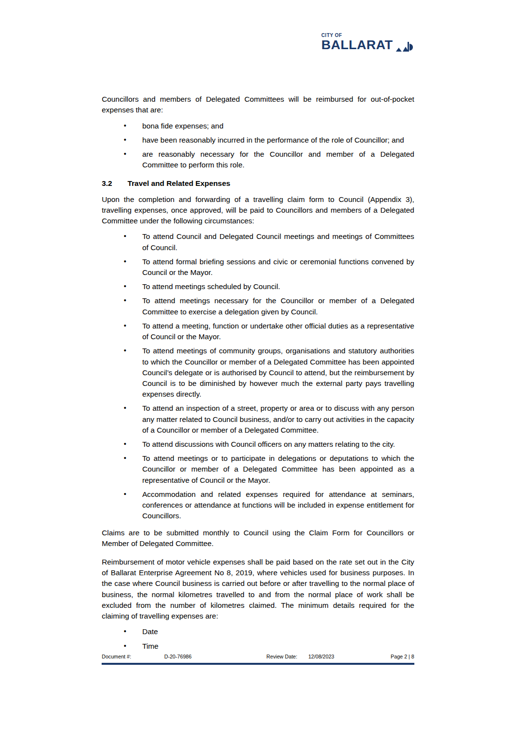CITY OF
BALLARAT
Councillors and members of Delegated Committees will be reimbursed for out-of-pocket expenses that are:
bona fide expenses; and
have been reasonably incurred in the performance of the role of Councillor; and
are reasonably necessary for the Councillor and member of a Delegated Committee to perform this role.
3.2 Travel and Related Expenses
Upon the completion and forwarding of a travelling claim form to Council (Appendix 3), travelling expenses, once approved, will be paid to Councillors and members of a Delegated Committee under the following circumstances:
To attend Council and Delegated Council meetings and meetings of Committees of Council.
To attend formal briefing sessions and civic or ceremonial functions convened by Council or the Mayor.
To attend meetings scheduled by Council.
To attend meetings necessary for the Councillor or member of a Delegated Committee to exercise a delegation given by Council.
To attend a meeting, function or undertake other official duties as a representative of Council or the Mayor.
To attend meetings of community groups, organisations and statutory authorities to which the Councillor or member of a Delegated Committee has been appointed Council’s delegate or is authorised by Council to attend, but the reimbursement by Council is to be diminished by however much the external party pays travelling expenses directly.
To attend an inspection of a street, property or area or to discuss with any person any matter related to Council business, and/or to carry out activities in the capacity of a Councillor or member of a Delegated Committee.
To attend discussions with Council officers on any matters relating to the city.
To attend meetings or to participate in delegations or deputations to which the Councillor or member of a Delegated Committee has been appointed as a representative of Council or the Mayor.
Accommodation and related expenses required for attendance at seminars, conferences or attendance at functions will be included in expense entitlement for Councillors.
Claims are to be submitted monthly to Council using the Claim Form for Councillors or Member of Delegated Committee.
Reimbursement of motor vehicle expenses shall be paid based on the rate set out in the City of Ballarat Enterprise Agreement No 8, 2019, where vehicles used for business purposes. In the case where Council business is carried out before or after travelling to the normal place of business, the normal kilometres travelled to and from the normal place of work shall be excluded from the number of kilometres claimed. The minimum details required for the claiming of travelling expenses are:
Date
Time
Document #: D-20-76986 Review Date: 12/08/2023 Page 2 | 8